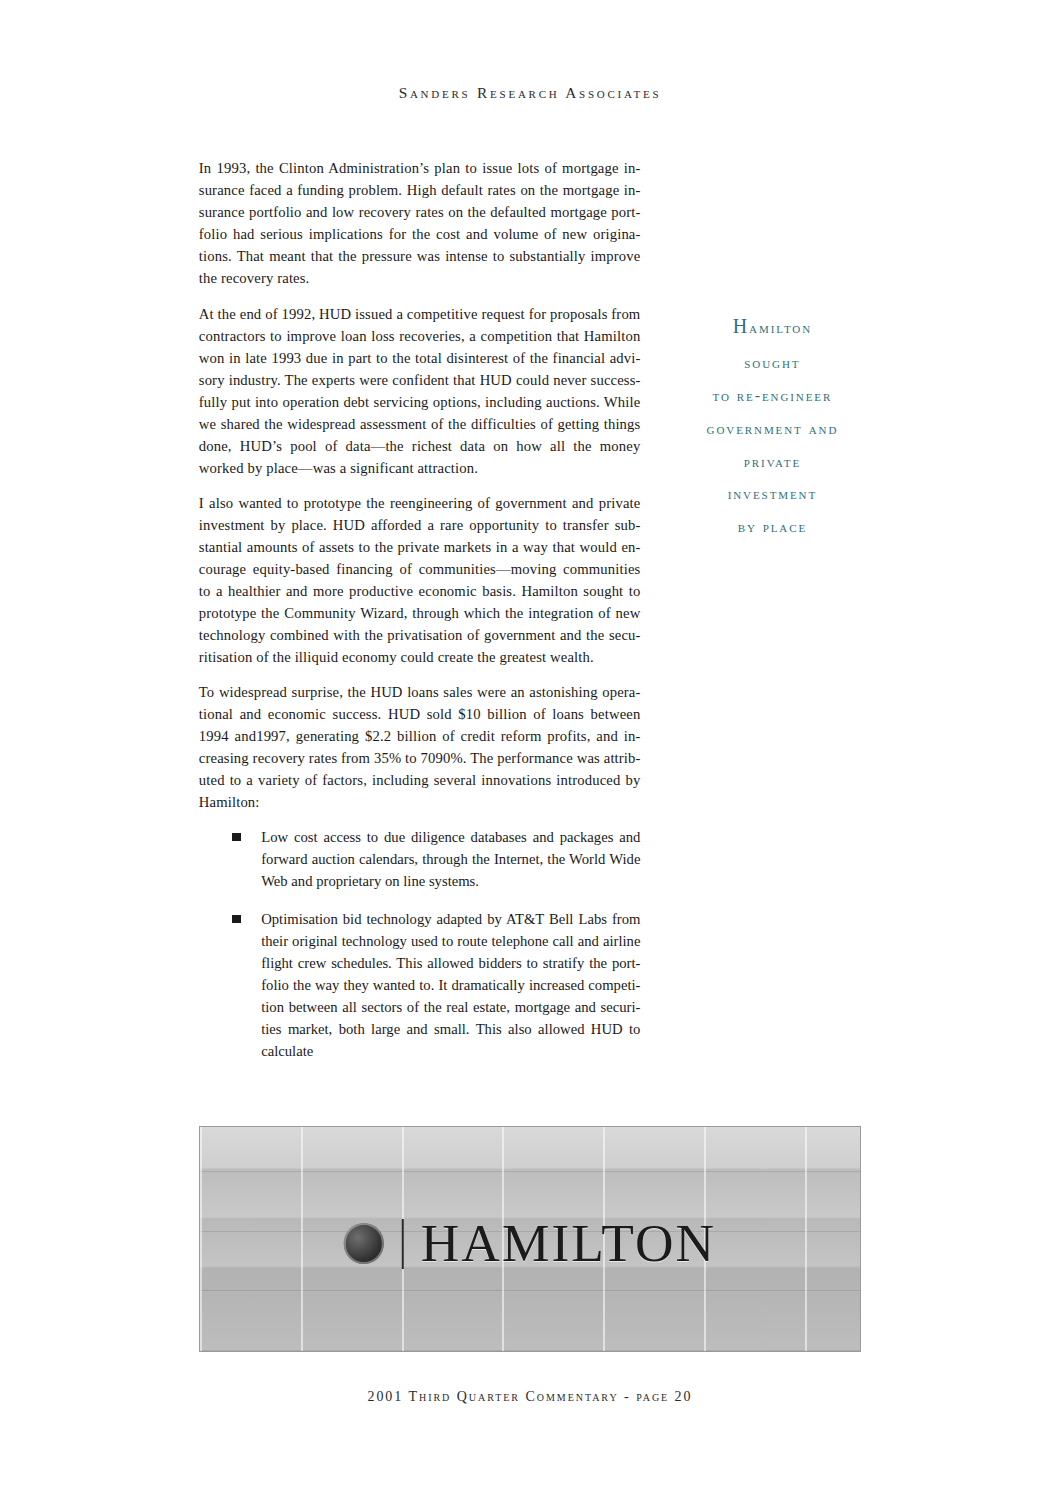Sanders Research Associates
In 1993, the Clinton Administration’s plan to issue lots of mortgage insurance faced a funding problem. High default rates on the mortgage insurance portfolio and low recovery rates on the defaulted mortgage portfolio had serious implications for the cost and volume of new originations. That meant that the pressure was intense to substantially improve the recovery rates.
At the end of 1992, HUD issued a competitive request for proposals from contractors to improve loan loss recoveries, a competition that Hamilton won in late 1993 due in part to the total disinterest of the financial advisory industry. The experts were confident that HUD could never successfully put into operation debt servicing options, including auctions. While we shared the widespread assessment of the difficulties of getting things done, HUD’s pool of data—the richest data on how all the money worked by place—was a significant attraction.
I also wanted to prototype the reengineering of government and private investment by place. HUD afforded a rare opportunity to transfer substantial amounts of assets to the private markets in a way that would encourage equity-based financing of communities—moving communities to a healthier and more productive economic basis. Hamilton sought to prototype the Community Wizard, through which the integration of new technology combined with the privatisation of government and the securitisation of the illiquid economy could create the greatest wealth.
To widespread surprise, the HUD loans sales were an astonishing operational and economic success. HUD sold $10 billion of loans between 1994 and1997, generating $2.2 billion of credit reform profits, and increasing recovery rates from 35% to 7090%. The performance was attributed to a variety of factors, including several innovations introduced by Hamilton:
Low cost access to due diligence databases and packages and forward auction calendars, through the Internet, the World Wide Web and proprietary on line systems.
Optimisation bid technology adapted by AT&T Bell Labs from their original technology used to route telephone call and airline flight crew schedules. This allowed bidders to stratify the portfolio the way they wanted to. It dramatically increased competition between all sectors of the real estate, mortgage and securities market, both large and small. This also allowed HUD to calculate
Hamilton
sought
to re-engineer
government and
private
investment
by place
HAMILTON
2001 Third Quarter Commentary - page 20